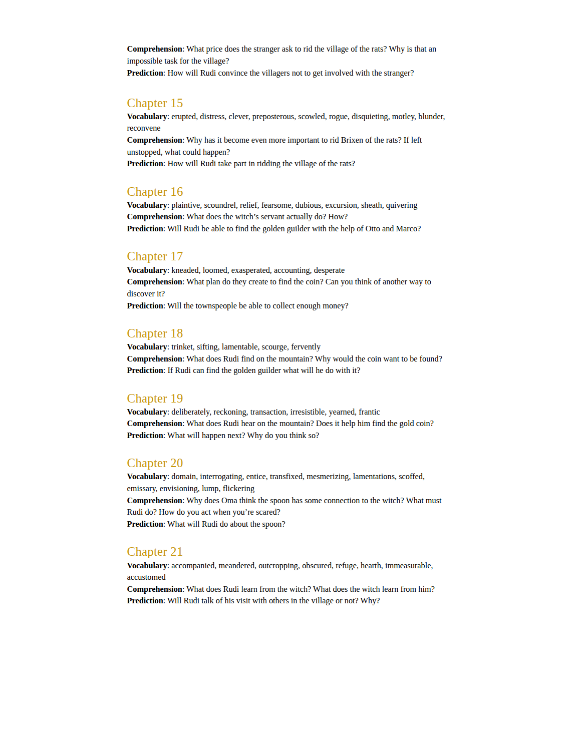Comprehension: What price does the stranger ask to rid the village of the rats? Why is that an impossible task for the village?
Prediction: How will Rudi convince the villagers not to get involved with the stranger?
Chapter 15
Vocabulary: erupted, distress, clever, preposterous, scowled, rogue, disquieting, motley, blunder, reconvene
Comprehension: Why has it become even more important to rid Brixen of the rats? If left unstopped, what could happen?
Prediction: How will Rudi take part in ridding the village of the rats?
Chapter 16
Vocabulary: plaintive, scoundrel, relief, fearsome, dubious, excursion, sheath, quivering
Comprehension: What does the witch’s servant actually do? How?
Prediction: Will Rudi be able to find the golden guilder with the help of Otto and Marco?
Chapter 17
Vocabulary: kneaded, loomed, exasperated, accounting, desperate
Comprehension: What plan do they create to find the coin? Can you think of another way to discover it?
Prediction: Will the townspeople be able to collect enough money?
Chapter 18
Vocabulary: trinket, sifting, lamentable, scourge, fervently
Comprehension: What does Rudi find on the mountain? Why would the coin want to be found?
Prediction: If Rudi can find the golden guilder what will he do with it?
Chapter 19
Vocabulary: deliberately, reckoning, transaction, irresistible, yearned, frantic
Comprehension: What does Rudi hear on the mountain? Does it help him find the gold coin?
Prediction: What will happen next? Why do you think so?
Chapter 20
Vocabulary: domain, interrogating, entice, transfixed, mesmerizing, lamentations, scoffed, emissary, envisioning, lump, flickering
Comprehension: Why does Oma think the spoon has some connection to the witch? What must Rudi do? How do you act when you’re scared?
Prediction: What will Rudi do about the spoon?
Chapter 21
Vocabulary: accompanied, meandered, outcropping, obscured, refuge, hearth, immeasurable, accustomed
Comprehension: What does Rudi learn from the witch? What does the witch learn from him?
Prediction: Will Rudi talk of his visit with others in the village or not? Why?